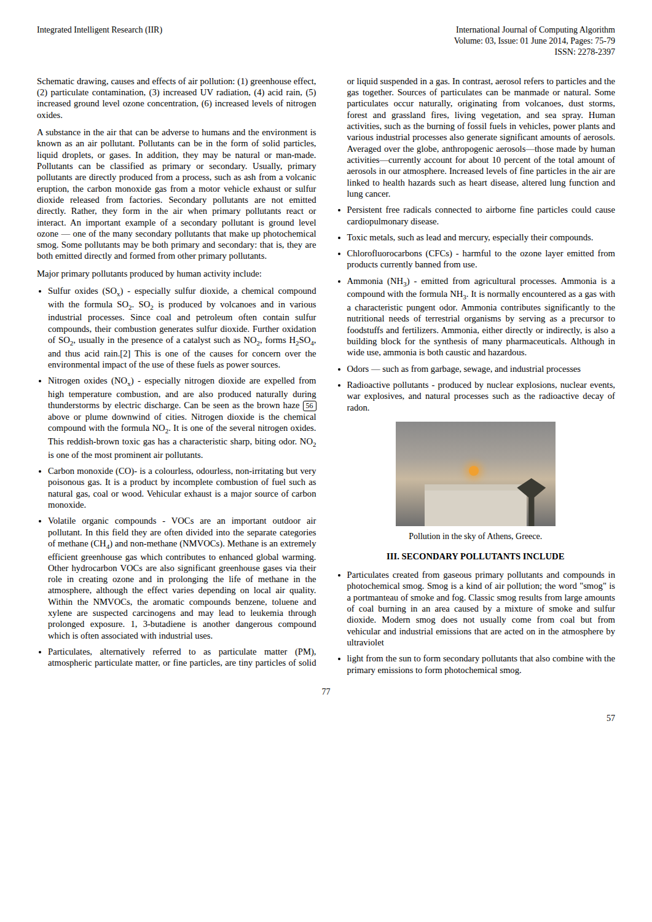Integrated Intelligent Research (IIR)
International Journal of Computing Algorithm
Volume: 03, Issue: 01 June 2014, Pages: 75-79
ISSN: 2278-2397
Schematic drawing, causes and effects of air pollution: (1) greenhouse effect, (2) particulate contamination, (3) increased UV radiation, (4) acid rain, (5) increased ground level ozone concentration, (6) increased levels of nitrogen oxides.
A substance in the air that can be adverse to humans and the environment is known as an air pollutant. Pollutants can be in the form of solid particles, liquid droplets, or gases. In addition, they may be natural or man-made. Pollutants can be classified as primary or secondary. Usually, primary pollutants are directly produced from a process, such as ash from a volcanic eruption, the carbon monoxide gas from a motor vehicle exhaust or sulfur dioxide released from factories. Secondary pollutants are not emitted directly. Rather, they form in the air when primary pollutants react or interact. An important example of a secondary pollutant is ground level ozone — one of the many secondary pollutants that make up photochemical smog. Some pollutants may be both primary and secondary: that is, they are both emitted directly and formed from other primary pollutants.
Major primary pollutants produced by human activity include:
Sulfur oxides (SOx) - especially sulfur dioxide, a chemical compound with the formula SO2. SO2 is produced by volcanoes and in various industrial processes. Since coal and petroleum often contain sulfur compounds, their combustion generates sulfur dioxide. Further oxidation of SO2, usually in the presence of a catalyst such as NO2, forms H2SO4, and thus acid rain.[2] This is one of the causes for concern over the environmental impact of the use of these fuels as power sources.
Nitrogen oxides (NOx) - especially nitrogen dioxide are expelled from high temperature combustion, and are also produced naturally during thunderstorms by electric discharge. Can be seen as the brown haze 56 above or plume downwind of cities. Nitrogen dioxide is the chemical compound with the formula NO2. It is one of the several nitrogen oxides. This reddish-brown toxic gas has a characteristic sharp, biting odor. NO2 is one of the most prominent air pollutants.
Carbon monoxide (CO)- is a colourless, odourless, non-irritating but very poisonous gas. It is a product by incomplete combustion of fuel such as natural gas, coal or wood. Vehicular exhaust is a major source of carbon monoxide.
Volatile organic compounds - VOCs are an important outdoor air pollutant. In this field they are often divided into the separate categories of methane (CH4) and non-methane (NMVOCs). Methane is an extremely efficient greenhouse gas which contributes to enhanced global warming. Other hydrocarbon VOCs are also significant greenhouse gases via their role in creating ozone and in prolonging the life of methane in the atmosphere, although the effect varies depending on local air quality. Within the NMVOCs, the aromatic compounds benzene, toluene and xylene are suspected carcinogens and may lead to leukemia through prolonged exposure. 1, 3-butadiene is another dangerous compound which is often associated with industrial uses.
Particulates, alternatively referred to as particulate matter (PM), atmospheric particulate matter, or fine particles, are tiny particles of solid or liquid suspended in a gas. In contrast, aerosol refers to particles and the gas together. Sources of particulates can be manmade or natural. Some particulates occur naturally, originating from volcanoes, dust storms, forest and grassland fires, living vegetation, and sea spray. Human activities, such as the burning of fossil fuels in vehicles, power plants and various industrial processes also generate significant amounts of aerosols. Averaged over the globe, anthropogenic aerosols—those made by human activities—currently account for about 10 percent of the total amount of aerosols in our atmosphere. Increased levels of fine particles in the air are linked to health hazards such as heart disease, altered lung function and lung cancer.
Persistent free radicals connected to airborne fine particles could cause cardiopulmonary disease.
Toxic metals, such as lead and mercury, especially their compounds.
Chlorofluorocarbons (CFCs) - harmful to the ozone layer emitted from products currently banned from use.
Ammonia (NH3) - emitted from agricultural processes. Ammonia is a compound with the formula NH3. It is normally encountered as a gas with a characteristic pungent odor. Ammonia contributes significantly to the nutritional needs of terrestrial organisms by serving as a precursor to foodstuffs and fertilizers. Ammonia, either directly or indirectly, is also a building block for the synthesis of many pharmaceuticals. Although in wide use, ammonia is both caustic and hazardous.
Odors — such as from garbage, sewage, and industrial processes
Radioactive pollutants - produced by nuclear explosions, nuclear events, war explosives, and natural processes such as the radioactive decay of radon.
Pollution in the sky of Athens, Greece.
III. Secondary Pollutants Include
Particulates created from gaseous primary pollutants and compounds in photochemical smog. Smog is a kind of air pollution; the word "smog" is a portmanteau of smoke and fog. Classic smog results from large amounts of coal burning in an area caused by a mixture of smoke and sulfur dioxide. Modern smog does not usually come from coal but from vehicular and industrial emissions that are acted on in the atmosphere by ultraviolet
light from the sun to form secondary pollutants that also combine with the primary emissions to form photochemical smog.
77
57